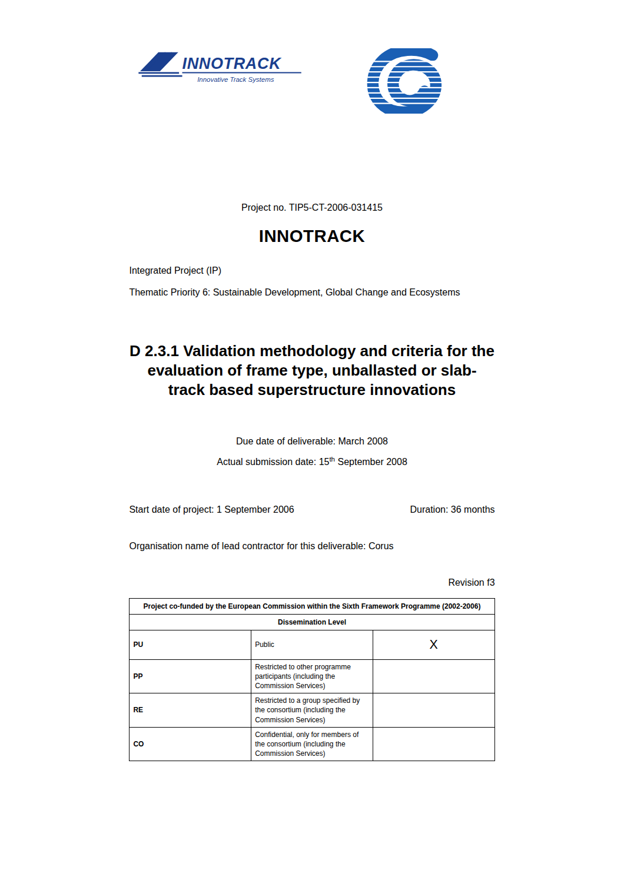INNOTRACK Innovative Track Systems
Project no. TIP5-CT-2006-031415
INNOTRACK
Integrated Project (IP)
Thematic Priority 6: Sustainable Development, Global Change and Ecosystems
D 2.3.1 Validation methodology and criteria for the evaluation of frame type, unballasted or slab-track based superstructure innovations
Due date of deliverable: March 2008
Actual submission date: 15th September 2008
Start date of project: 1 September 2006
Duration: 36 months
Organisation name of lead contractor for this deliverable: Corus
Revision f3
| Project co-funded by the European Commission within the Sixth Framework Programme (2002-2006) |
| Dissemination Level |
| PU | Public | X |
| PP | Restricted to other programme participants (including the Commission Services) | |
| RE | Restricted to a group specified by the consortium (including the Commission Services) | |
| CO | Confidential, only for members of the consortium (including the Commission Services) | |